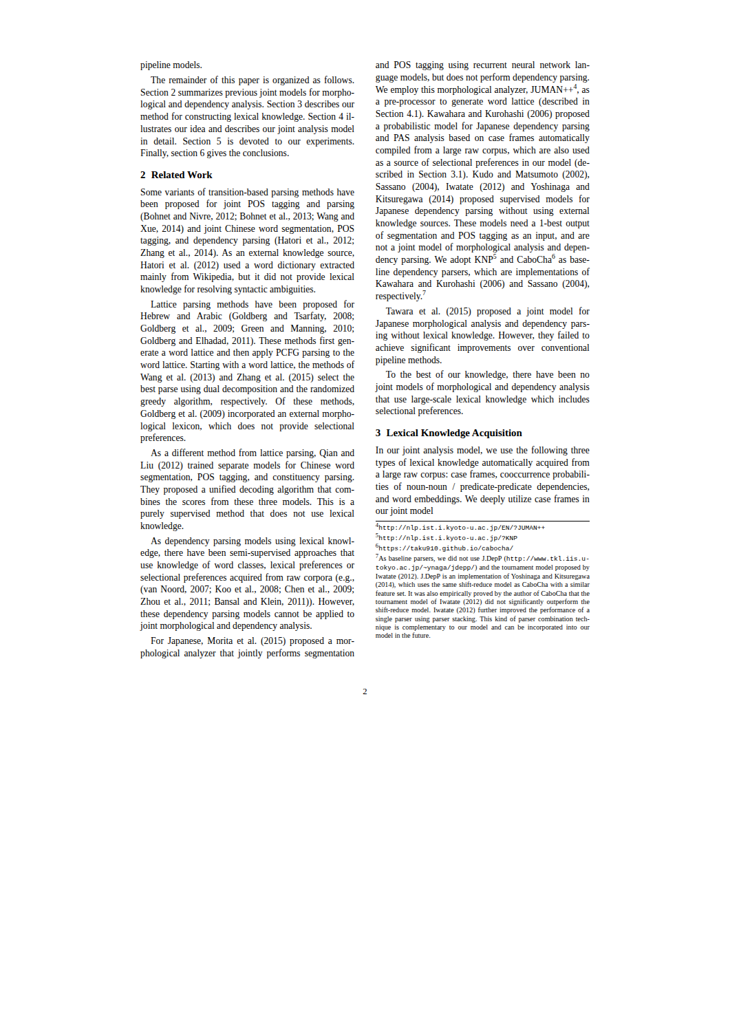pipeline models.
The remainder of this paper is organized as follows. Section 2 summarizes previous joint models for morphological and dependency analysis. Section 3 describes our method for constructing lexical knowledge. Section 4 illustrates our idea and describes our joint analysis model in detail. Section 5 is devoted to our experiments. Finally, section 6 gives the conclusions.
2 Related Work
Some variants of transition-based parsing methods have been proposed for joint POS tagging and parsing (Bohnet and Nivre, 2012; Bohnet et al., 2013; Wang and Xue, 2014) and joint Chinese word segmentation, POS tagging, and dependency parsing (Hatori et al., 2012; Zhang et al., 2014). As an external knowledge source, Hatori et al. (2012) used a word dictionary extracted mainly from Wikipedia, but it did not provide lexical knowledge for resolving syntactic ambiguities.
Lattice parsing methods have been proposed for Hebrew and Arabic (Goldberg and Tsarfaty, 2008; Goldberg et al., 2009; Green and Manning, 2010; Goldberg and Elhadad, 2011). These methods first generate a word lattice and then apply PCFG parsing to the word lattice. Starting with a word lattice, the methods of Wang et al. (2013) and Zhang et al. (2015) select the best parse using dual decomposition and the randomized greedy algorithm, respectively. Of these methods, Goldberg et al. (2009) incorporated an external morphological lexicon, which does not provide selectional preferences.
As a different method from lattice parsing, Qian and Liu (2012) trained separate models for Chinese word segmentation, POS tagging, and constituency parsing. They proposed a unified decoding algorithm that combines the scores from these three models. This is a purely supervised method that does not use lexical knowledge.
As dependency parsing models using lexical knowledge, there have been semi-supervised approaches that use knowledge of word classes, lexical preferences or selectional preferences acquired from raw corpora (e.g., (van Noord, 2007; Koo et al., 2008; Chen et al., 2009; Zhou et al., 2011; Bansal and Klein, 2011)). However, these dependency parsing models cannot be applied to joint morphological and dependency analysis.
For Japanese, Morita et al. (2015) proposed a morphological analyzer that jointly performs segmentation and POS tagging using recurrent neural network language models, but does not perform dependency parsing. We employ this morphological analyzer, JUMAN++4, as a pre-processor to generate word lattice (described in Section 4.1). Kawahara and Kurohashi (2006) proposed a probabilistic model for Japanese dependency parsing and PAS analysis based on case frames automatically compiled from a large raw corpus, which are also used as a source of selectional preferences in our model (described in Section 3.1). Kudo and Matsumoto (2002), Sassano (2004), Iwatate (2012) and Yoshinaga and Kitsuregawa (2014) proposed supervised models for Japanese dependency parsing without using external knowledge sources. These models need a 1-best output of segmentation and POS tagging as an input, and are not a joint model of morphological analysis and dependency parsing. We adopt KNP5 and CaboCha6 as baseline dependency parsers, which are implementations of Kawahara and Kurohashi (2006) and Sassano (2004), respectively.7
Tawara et al. (2015) proposed a joint model for Japanese morphological analysis and dependency parsing without lexical knowledge. However, they failed to achieve significant improvements over conventional pipeline methods.
To the best of our knowledge, there have been no joint models of morphological and dependency analysis that use large-scale lexical knowledge which includes selectional preferences.
3 Lexical Knowledge Acquisition
In our joint analysis model, we use the following three types of lexical knowledge automatically acquired from a large raw corpus: case frames, cooccurrence probabilities of noun-noun / predicate-predicate dependencies, and word embeddings. We deeply utilize case frames in our joint model
4http://nlp.ist.i.kyoto-u.ac.jp/EN/?JUMAN++
5http://nlp.ist.i.kyoto-u.ac.jp/?KNP
6https://taku910.github.io/cabocha/
7As baseline parsers, we did not use J.DepP (http://www.tkl.iis.u-tokyo.ac.jp/~ynaga/jdepp/) and the tournament model proposed by Iwatate (2012). J.DepP is an implementation of Yoshinaga and Kitsuregawa (2014), which uses the same shift-reduce model as CaboCha with a similar feature set. It was also empirically proved by the author of CaboCha that the tournament model of Iwatate (2012) did not significantly outperform the shift-reduce model. Iwatate (2012) further improved the performance of a single parser using parser stacking. This kind of parser combination technique is complementary to our model and can be incorporated into our model in the future.
2